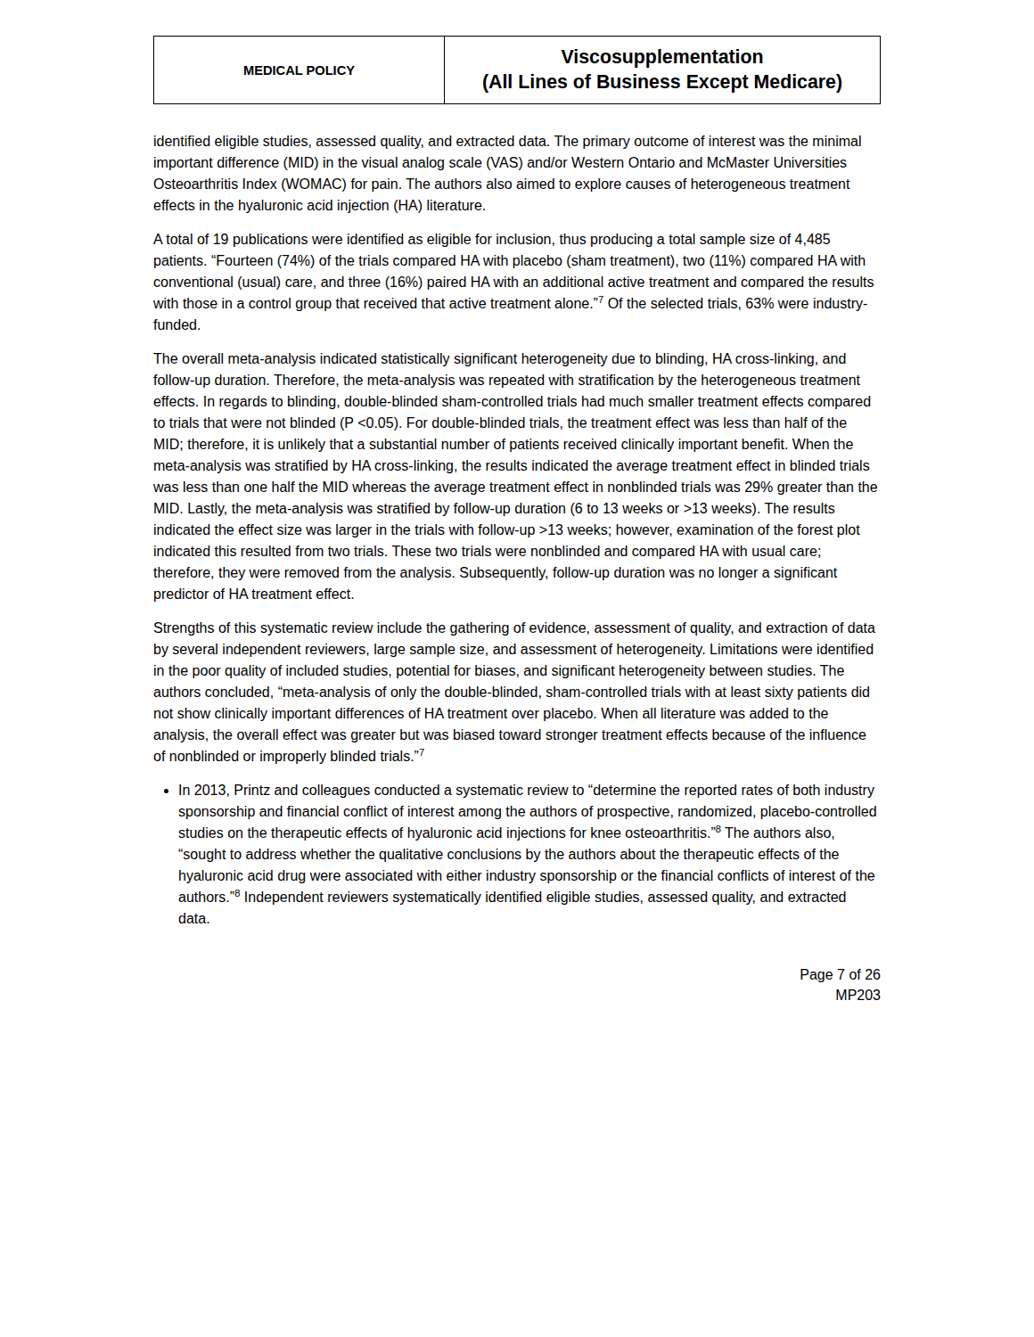| MEDICAL POLICY | Viscosupplementation (All Lines of Business Except Medicare) |
identified eligible studies, assessed quality, and extracted data. The primary outcome of interest was the minimal important difference (MID) in the visual analog scale (VAS) and/or Western Ontario and McMaster Universities Osteoarthritis Index (WOMAC) for pain. The authors also aimed to explore causes of heterogeneous treatment effects in the hyaluronic acid injection (HA) literature.
A total of 19 publications were identified as eligible for inclusion, thus producing a total sample size of 4,485 patients. “Fourteen (74%) of the trials compared HA with placebo (sham treatment), two (11%) compared HA with conventional (usual) care, and three (16%) paired HA with an additional active treatment and compared the results with those in a control group that received that active treatment alone.”7 Of the selected trials, 63% were industry-funded.
The overall meta-analysis indicated statistically significant heterogeneity due to blinding, HA cross-linking, and follow-up duration. Therefore, the meta-analysis was repeated with stratification by the heterogeneous treatment effects. In regards to blinding, double-blinded sham-controlled trials had much smaller treatment effects compared to trials that were not blinded (P <0.05). For double-blinded trials, the treatment effect was less than half of the MID; therefore, it is unlikely that a substantial number of patients received clinically important benefit. When the meta-analysis was stratified by HA cross-linking, the results indicated the average treatment effect in blinded trials was less than one half the MID whereas the average treatment effect in nonblinded trials was 29% greater than the MID. Lastly, the meta-analysis was stratified by follow-up duration (6 to 13 weeks or >13 weeks). The results indicated the effect size was larger in the trials with follow-up >13 weeks; however, examination of the forest plot indicated this resulted from two trials. These two trials were nonblinded and compared HA with usual care; therefore, they were removed from the analysis. Subsequently, follow-up duration was no longer a significant predictor of HA treatment effect.
Strengths of this systematic review include the gathering of evidence, assessment of quality, and extraction of data by several independent reviewers, large sample size, and assessment of heterogeneity. Limitations were identified in the poor quality of included studies, potential for biases, and significant heterogeneity between studies. The authors concluded, “meta-analysis of only the double-blinded, sham-controlled trials with at least sixty patients did not show clinically important differences of HA treatment over placebo. When all literature was added to the analysis, the overall effect was greater but was biased toward stronger treatment effects because of the influence of nonblinded or improperly blinded trials.”7
In 2013, Printz and colleagues conducted a systematic review to “determine the reported rates of both industry sponsorship and financial conflict of interest among the authors of prospective, randomized, placebo-controlled studies on the therapeutic effects of hyaluronic acid injections for knee osteoarthritis.”8 The authors also, “sought to address whether the qualitative conclusions by the authors about the therapeutic effects of the hyaluronic acid drug were associated with either industry sponsorship or the financial conflicts of interest of the authors.”8 Independent reviewers systematically identified eligible studies, assessed quality, and extracted data.
Page 7 of 26
MP203